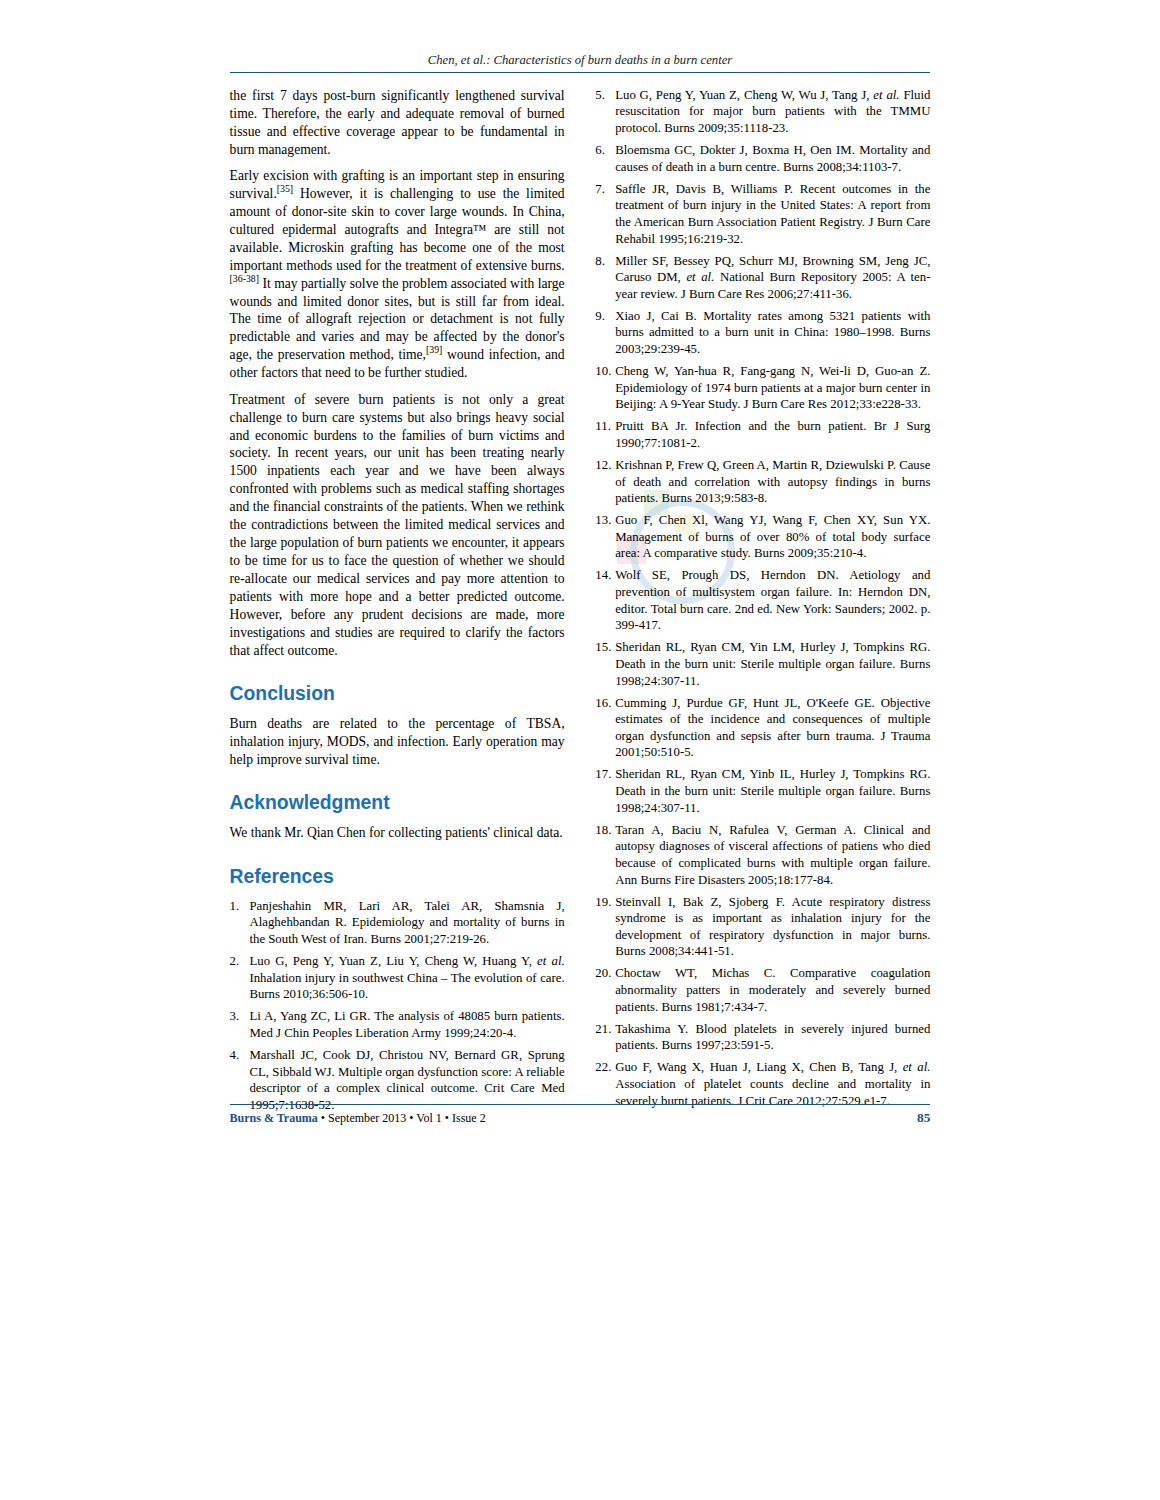Chen, et al.: Characteristics of burn deaths in a burn center
the first 7 days post-burn significantly lengthened survival time. Therefore, the early and adequate removal of burned tissue and effective coverage appear to be fundamental in burn management.
Early excision with grafting is an important step in ensuring survival.[35] However, it is challenging to use the limited amount of donor-site skin to cover large wounds. In China, cultured epidermal autografts and Integra™ are still not available. Microskin grafting has become one of the most important methods used for the treatment of extensive burns.[36-38] It may partially solve the problem associated with large wounds and limited donor sites, but is still far from ideal. The time of allograft rejection or detachment is not fully predictable and varies and may be affected by the donor's age, the preservation method, time,[39] wound infection, and other factors that need to be further studied.
Treatment of severe burn patients is not only a great challenge to burn care systems but also brings heavy social and economic burdens to the families of burn victims and society. In recent years, our unit has been treating nearly 1500 inpatients each year and we have been always confronted with problems such as medical staffing shortages and the financial constraints of the patients. When we rethink the contradictions between the limited medical services and the large population of burn patients we encounter, it appears to be time for us to face the question of whether we should re-allocate our medical services and pay more attention to patients with more hope and a better predicted outcome. However, before any prudent decisions are made, more investigations and studies are required to clarify the factors that affect outcome.
Conclusion
Burn deaths are related to the percentage of TBSA, inhalation injury, MODS, and infection. Early operation may help improve survival time.
Acknowledgment
We thank Mr. Qian Chen for collecting patients' clinical data.
References
Panjeshahin MR, Lari AR, Talei AR, Shamsnia J, Alaghehbandan R. Epidemiology and mortality of burns in the South West of Iran. Burns 2001;27:219-26.
Luo G, Peng Y, Yuan Z, Liu Y, Cheng W, Huang Y, et al. Inhalation injury in southwest China – The evolution of care. Burns 2010;36:506-10.
Li A, Yang ZC, Li GR. The analysis of 48085 burn patients. Med J Chin Peoples Liberation Army 1999;24:20-4.
Marshall JC, Cook DJ, Christou NV, Bernard GR, Sprung CL, Sibbald WJ. Multiple organ dysfunction score: A reliable descriptor of a complex clinical outcome. Crit Care Med 1995;7:1638-52.
Luo G, Peng Y, Yuan Z, Cheng W, Wu J, Tang J, et al. Fluid resuscitation for major burn patients with the TMMU protocol. Burns 2009;35:1118-23.
Bloemsma GC, Dokter J, Boxma H, Oen IM. Mortality and causes of death in a burn centre. Burns 2008;34:1103-7.
Saffle JR, Davis B, Williams P. Recent outcomes in the treatment of burn injury in the United States: A report from the American Burn Association Patient Registry. J Burn Care Rehabil 1995;16:219-32.
Miller SF, Bessey PQ, Schurr MJ, Browning SM, Jeng JC, Caruso DM, et al. National Burn Repository 2005: A ten-year review. J Burn Care Res 2006;27:411-36.
Xiao J, Cai B. Mortality rates among 5321 patients with burns admitted to a burn unit in China: 1980–1998. Burns 2003;29:239-45.
Cheng W, Yan-hua R, Fang-gang N, Wei-li D, Guo-an Z. Epidemiology of 1974 burn patients at a major burn center in Beijing: A 9-Year Study. J Burn Care Res 2012;33:e228-33.
Pruitt BA Jr. Infection and the burn patient. Br J Surg 1990;77:1081-2.
Krishnan P, Frew Q, Green A, Martin R, Dziewulski P. Cause of death and correlation with autopsy findings in burns patients. Burns 2013;9:583-8.
Guo F, Chen Xl, Wang YJ, Wang F, Chen XY, Sun YX. Management of burns of over 80% of total body surface area: A comparative study. Burns 2009;35:210-4.
Wolf SE, Prough DS, Herndon DN. Aetiology and prevention of multisystem organ failure. In: Herndon DN, editor. Total burn care. 2nd ed. New York: Saunders; 2002. p. 399-417.
Sheridan RL, Ryan CM, Yin LM, Hurley J, Tompkins RG. Death in the burn unit: Sterile multiple organ failure. Burns 1998;24:307-11.
Cumming J, Purdue GF, Hunt JL, O'Keefe GE. Objective estimates of the incidence and consequences of multiple organ dysfunction and sepsis after burn trauma. J Trauma 2001;50:510-5.
Sheridan RL, Ryan CM, Yinb IL, Hurley J, Tompkins RG. Death in the burn unit: Sterile multiple organ failure. Burns 1998;24:307-11.
Taran A, Baciu N, Rafulea V, German A. Clinical and autopsy diagnoses of visceral affections of patiens who died because of complicated burns with multiple organ failure. Ann Burns Fire Disasters 2005;18:177-84.
Steinvall I, Bak Z, Sjoberg F. Acute respiratory distress syndrome is as important as inhalation injury for the development of respiratory dysfunction in major burns. Burns 2008;34:441-51.
Choctaw WT, Michas C. Comparative coagulation abnormality patters in moderately and severely burned patients. Burns 1981;7:434-7.
Takashima Y. Blood platelets in severely injured burned patients. Burns 1997;23:591-5.
Guo F, Wang X, Huan J, Liang X, Chen B, Tang J, et al. Association of platelet counts decline and mortality in severely burnt patients. J Crit Care 2012;27:529.e1-7.
Burns & Trauma • September 2013 • Vol 1 • Issue 2
85